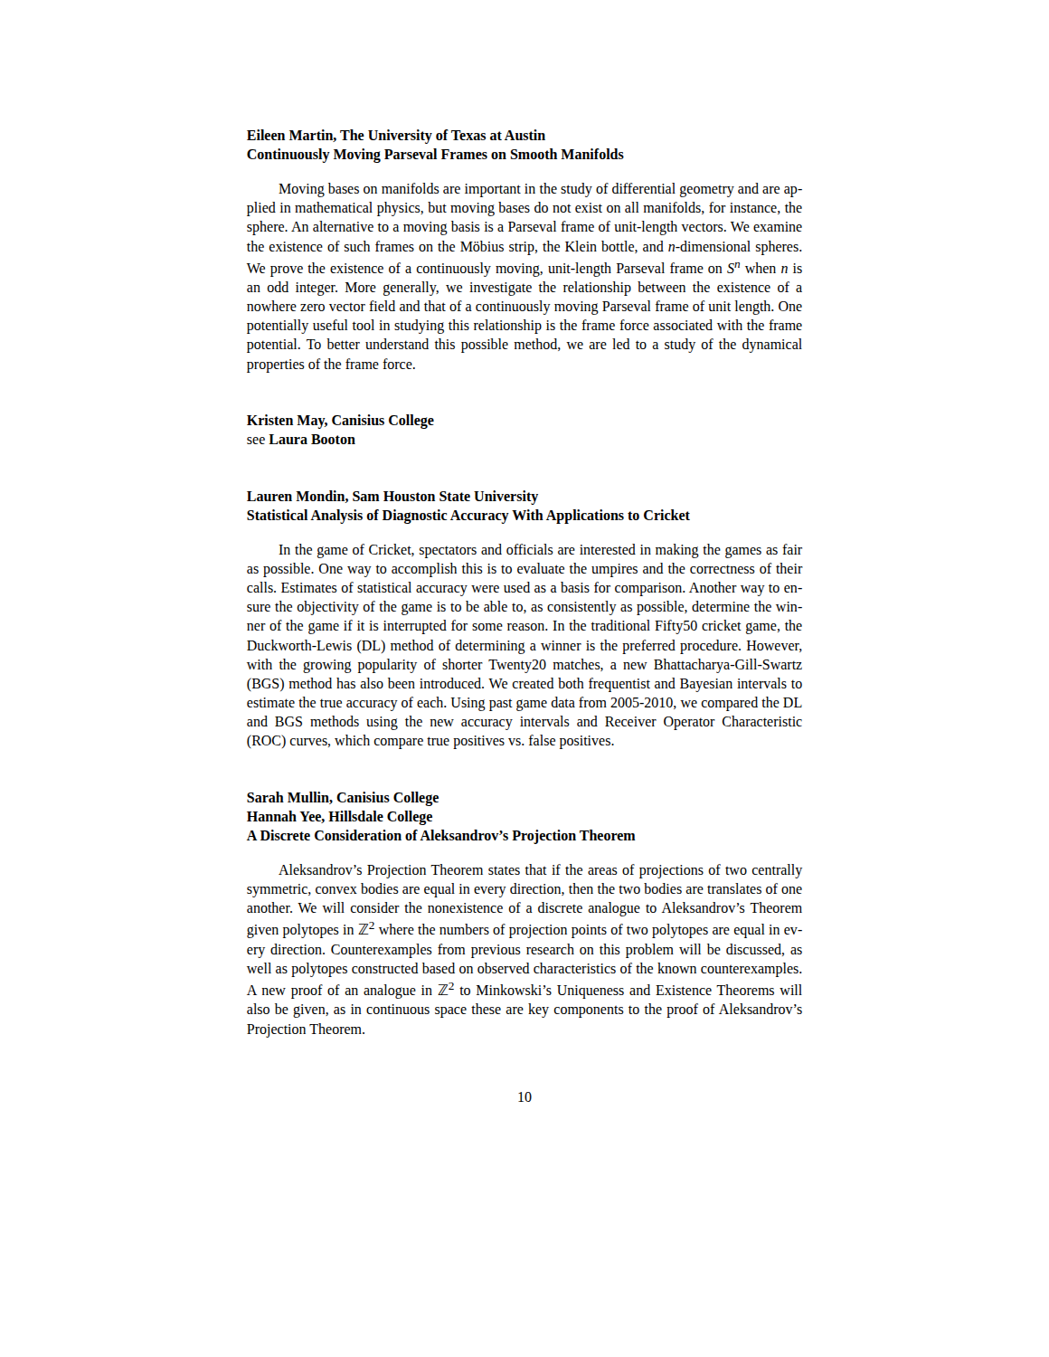Eileen Martin, The University of Texas at Austin
Continuously Moving Parseval Frames on Smooth Manifolds
Moving bases on manifolds are important in the study of differential geometry and are applied in mathematical physics, but moving bases do not exist on all manifolds, for instance, the sphere. An alternative to a moving basis is a Parseval frame of unit-length vectors. We examine the existence of such frames on the Möbius strip, the Klein bottle, and n-dimensional spheres. We prove the existence of a continuously moving, unit-length Parseval frame on Sn when n is an odd integer. More generally, we investigate the relationship between the existence of a nowhere zero vector field and that of a continuously moving Parseval frame of unit length. One potentially useful tool in studying this relationship is the frame force associated with the frame potential. To better understand this possible method, we are led to a study of the dynamical properties of the frame force.
Kristen May, Canisius College
see Laura Booton
Lauren Mondin, Sam Houston State University
Statistical Analysis of Diagnostic Accuracy With Applications to Cricket
In the game of Cricket, spectators and officials are interested in making the games as fair as possible. One way to accomplish this is to evaluate the umpires and the correctness of their calls. Estimates of statistical accuracy were used as a basis for comparison. Another way to ensure the objectivity of the game is to be able to, as consistently as possible, determine the winner of the game if it is interrupted for some reason. In the traditional Fifty50 cricket game, the Duckworth-Lewis (DL) method of determining a winner is the preferred procedure. However, with the growing popularity of shorter Twenty20 matches, a new Bhattacharya-Gill-Swartz (BGS) method has also been introduced. We created both frequentist and Bayesian intervals to estimate the true accuracy of each. Using past game data from 2005-2010, we compared the DL and BGS methods using the new accuracy intervals and Receiver Operator Characteristic (ROC) curves, which compare true positives vs. false positives.
Sarah Mullin, Canisius College
Hannah Yee, Hillsdale College
A Discrete Consideration of Aleksandrov’s Projection Theorem
Aleksandrov’s Projection Theorem states that if the areas of projections of two centrally symmetric, convex bodies are equal in every direction, then the two bodies are translates of one another. We will consider the nonexistence of a discrete analogue to Aleksandrov’s Theorem given polytopes in ℤ2 where the numbers of projection points of two polytopes are equal in every direction. Counterexamples from previous research on this problem will be discussed, as well as polytopes constructed based on observed characteristics of the known counterexamples. A new proof of an analogue in ℤ2 to Minkowski’s Uniqueness and Existence Theorems will also be given, as in continuous space these are key components to the proof of Aleksandrov’s Projection Theorem.
10